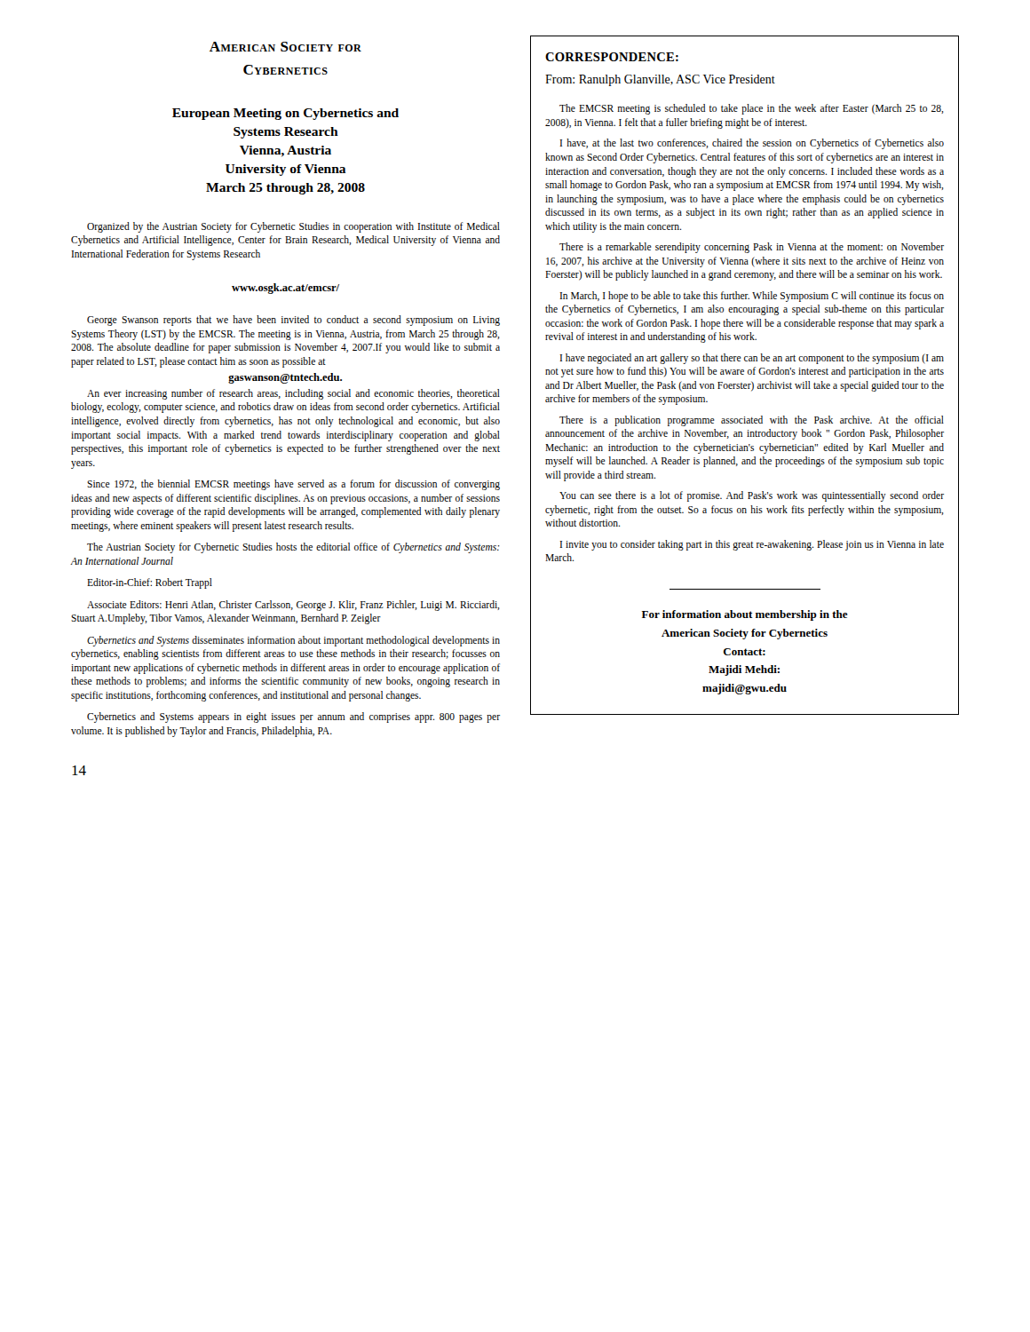American Society for
Cybernetics
European Meeting on Cybernetics and Systems Research Vienna, Austria University of Vienna March 25 through 28, 2008
Organized by the Austrian Society for Cybernetic Studies in cooperation with Institute of Medical Cybernetics and Artificial Intelligence, Center for Brain Research, Medical University of Vienna and International Federation for Systems Research
www.osgk.ac.at/emcsr/
George Swanson reports that we have been invited to conduct a second symposium on Living Systems Theory (LST) by the EMCSR. The meeting is in Vienna, Austria, from March 25 through 28, 2008. The absolute deadline for paper submission is November 4, 2007.If you would like to submit a paper related to LST, please contact him as soon as possible at
gaswanson@tntech.edu.
An ever increasing number of research areas, including social and economic theories, theoretical biology, ecology, computer science, and robotics draw on ideas from second order cybernetics. Artificial intelligence, evolved directly from cybernetics, has not only technological and economic, but also important social impacts. With a marked trend towards interdisciplinary cooperation and global perspectives, this important role of cybernetics is expected to be further strengthened over the next years.
Since 1972, the biennial EMCSR meetings have served as a forum for discussion of converging ideas and new aspects of different scientific disciplines. As on previous occasions, a number of sessions providing wide coverage of the rapid developments will be arranged, complemented with daily plenary meetings, where eminent speakers will present latest research results.
The Austrian Society for Cybernetic Studies hosts the editorial office of Cybernetics and Systems: An International Journal
Editor-in-Chief: Robert Trappl
Associate Editors: Henri Atlan, Christer Carlsson, George J. Klir, Franz Pichler, Luigi M. Ricciardi, Stuart A.Umpleby, Tibor Vamos, Alexander Weinmann, Bernhard P. Zeigler
Cybernetics and Systems disseminates information about important methodological developments in cybernetics, enabling scientists from different areas to use these methods in their research; focusses on important new applications of cybernetic methods in different areas in order to encourage application of these methods to problems; and informs the scientific community of new books, ongoing research in specific institutions, forthcoming conferences, and institutional and personal changes.
Cybernetics and Systems appears in eight issues per annum and comprises appr. 800 pages per volume. It is published by Taylor and Francis, Philadelphia, PA.
CORRESPONDENCE:
From: Ranulph Glanville, ASC Vice President
The EMCSR meeting is scheduled to take place in the week after Easter (March 25 to 28, 2008), in Vienna. I felt that a fuller briefing might be of interest.
I have, at the last two conferences, chaired the session on Cybernetics of Cybernetics also known as Second Order Cybernetics. Central features of this sort of cybernetics are an interest in interaction and conversation, though they are not the only concerns. I included these words as a small homage to Gordon Pask, who ran a symposium at EMCSR from 1974 until 1994. My wish, in launching the symposium, was to have a place where the emphasis could be on cybernetics discussed in its own terms, as a subject in its own right; rather than as an applied science in which utility is the main concern.
There is a remarkable serendipity concerning Pask in Vienna at the moment: on November 16, 2007, his archive at the University of Vienna (where it sits next to the archive of Heinz von Foerster) will be publicly launched in a grand ceremony, and there will be a seminar on his work.
In March, I hope to be able to take this further. While Symposium C will continue its focus on the Cybernetics of Cybernetics, I am also encouraging a special sub-theme on this particular occasion: the work of Gordon Pask. I hope there will be a considerable response that may spark a revival of interest in and understanding of his work.
I have negociated an art gallery so that there can be an art component to the symposium (I am not yet sure how to fund this) You will be aware of Gordon's interest and participation in the arts and Dr Albert Mueller, the Pask (and von Foerster) archivist will take a special guided tour to the archive for members of the symposium.
There is a publication programme associated with the Pask archive. At the official announcement of the archive in November, an introductory book " Gordon Pask, Philosopher Mechanic: an introduction to the cybernetician's cybernetician" edited by Karl Mueller and myself will be launched. A Reader is planned, and the proceedings of the symposium sub topic will provide a third stream.
You can see there is a lot of promise. And Pask's work was quintessentially second order cybernetic, right from the outset. So a focus on his work fits perfectly within the symposium, without distortion.
I invite you to consider taking part in this great re-awakening. Please join us in Vienna in late March.
For information about membership in the
American Society for Cybernetics
Contact:
Majidi Mehdi:
majidi@gwu.edu
14